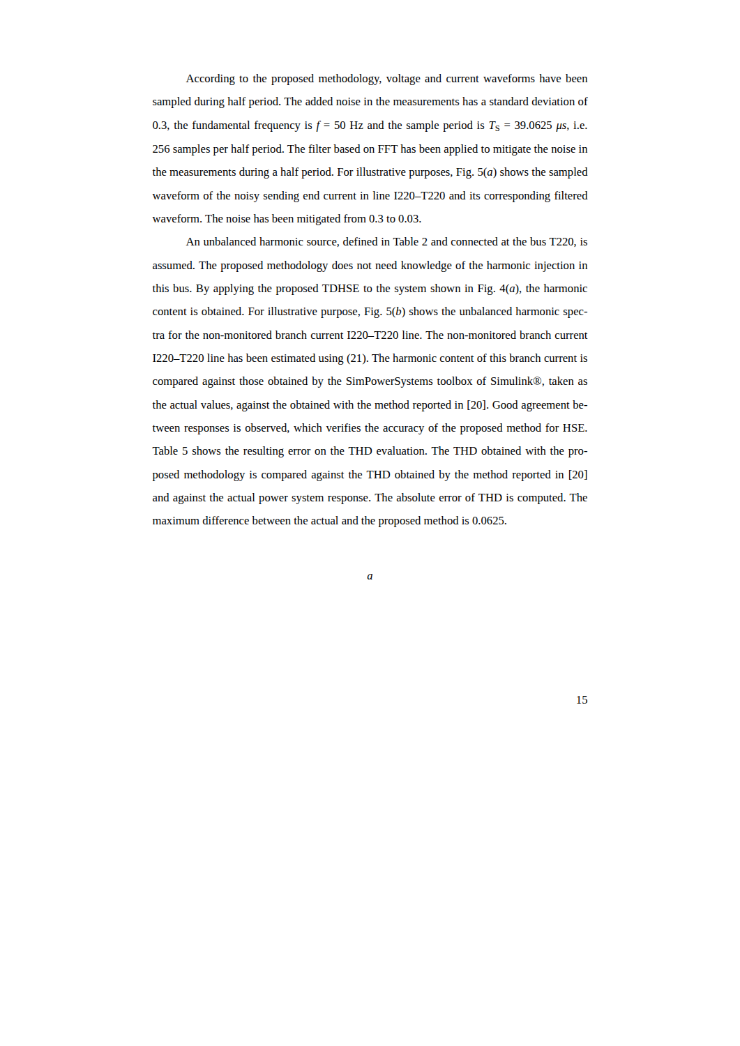According to the proposed methodology, voltage and current waveforms have been sampled during half period. The added noise in the measurements has a standard deviation of 0.3, the fundamental frequency is f = 50 Hz and the sample period is TS = 39.0625 μs, i.e. 256 samples per half period. The filter based on FFT has been applied to mitigate the noise in the measurements during a half period. For illustrative purposes, Fig. 5(a) shows the sampled waveform of the noisy sending end current in line I220–T220 and its corresponding filtered waveform. The noise has been mitigated from 0.3 to 0.03.
An unbalanced harmonic source, defined in Table 2 and connected at the bus T220, is assumed. The proposed methodology does not need knowledge of the harmonic injection in this bus. By applying the proposed TDHSE to the system shown in Fig. 4(a), the harmonic content is obtained. For illustrative purpose, Fig. 5(b) shows the unbalanced harmonic spectra for the non-monitored branch current I220–T220 line. The non-monitored branch current I220–T220 line has been estimated using (21). The harmonic content of this branch current is compared against those obtained by the SimPowerSystems toolbox of Simulink®, taken as the actual values, against the obtained with the method reported in [20]. Good agreement between responses is observed, which verifies the accuracy of the proposed method for HSE. Table 5 shows the resulting error on the THD evaluation. The THD obtained with the proposed methodology is compared against the THD obtained by the method reported in [20] and against the actual power system response. The absolute error of THD is computed. The maximum difference between the actual and the proposed method is 0.0625.
a
15